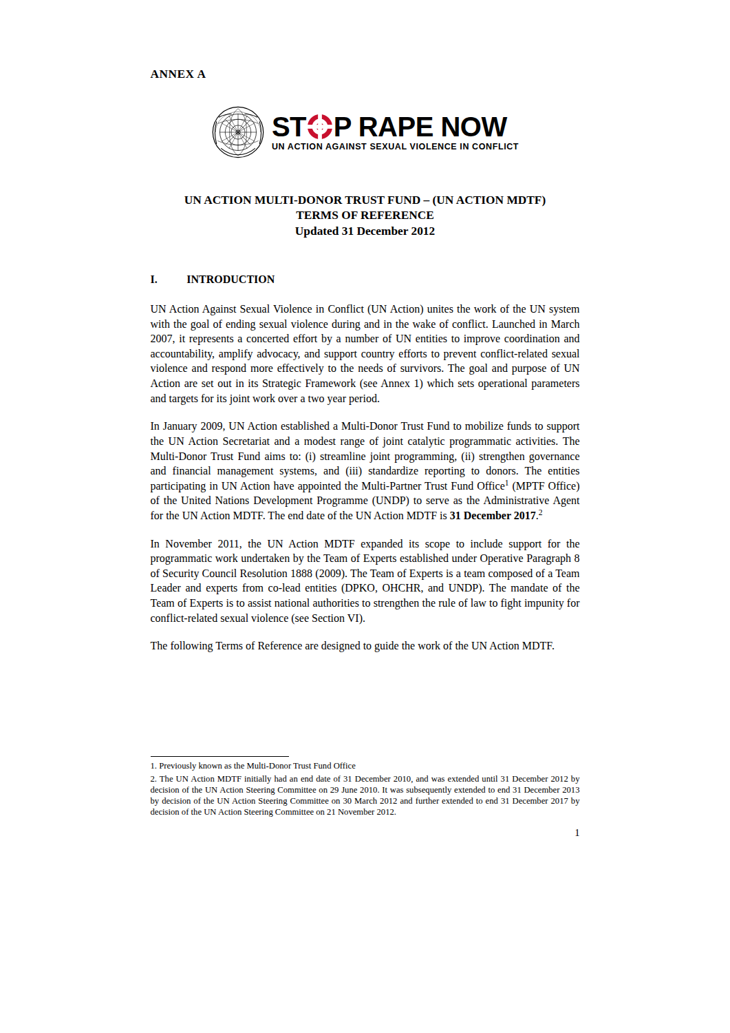ANNEX A
ST P RAPE NOW
UN ACTION AGAINST SEXUAL VIOLENCE IN CONFLICT
UN ACTION MULTI-DONOR TRUST FUND – (UN ACTION MDTF) TERMS OF REFERENCE Updated 31 December 2012
I. INTRODUCTION
UN Action Against Sexual Violence in Conflict (UN Action) unites the work of the UN system with the goal of ending sexual violence during and in the wake of conflict. Launched in March 2007, it represents a concerted effort by a number of UN entities to improve coordination and accountability, amplify advocacy, and support country efforts to prevent conflict-related sexual violence and respond more effectively to the needs of survivors. The goal and purpose of UN Action are set out in its Strategic Framework (see Annex 1) which sets operational parameters and targets for its joint work over a two year period.
In January 2009, UN Action established a Multi-Donor Trust Fund to mobilize funds to support the UN Action Secretariat and a modest range of joint catalytic programmatic activities. The Multi-Donor Trust Fund aims to: (i) streamline joint programming, (ii) strengthen governance and financial management systems, and (iii) standardize reporting to donors. The entities participating in UN Action have appointed the Multi-Partner Trust Fund Office1 (MPTF Office) of the United Nations Development Programme (UNDP) to serve as the Administrative Agent for the UN Action MDTF. The end date of the UN Action MDTF is 31 December 2017.2
In November 2011, the UN Action MDTF expanded its scope to include support for the programmatic work undertaken by the Team of Experts established under Operative Paragraph 8 of Security Council Resolution 1888 (2009). The Team of Experts is a team composed of a Team Leader and experts from co-lead entities (DPKO, OHCHR, and UNDP). The mandate of the Team of Experts is to assist national authorities to strengthen the rule of law to fight impunity for conflict-related sexual violence (see Section VI).
The following Terms of Reference are designed to guide the work of the UN Action MDTF.
1. Previously known as the Multi-Donor Trust Fund Office
2. The UN Action MDTF initially had an end date of 31 December 2010, and was extended until 31 December 2012 by decision of the UN Action Steering Committee on 29 June 2010. It was subsequently extended to end 31 December 2013 by decision of the UN Action Steering Committee on 30 March 2012 and further extended to end 31 December 2017 by decision of the UN Action Steering Committee on 21 November 2012.
1